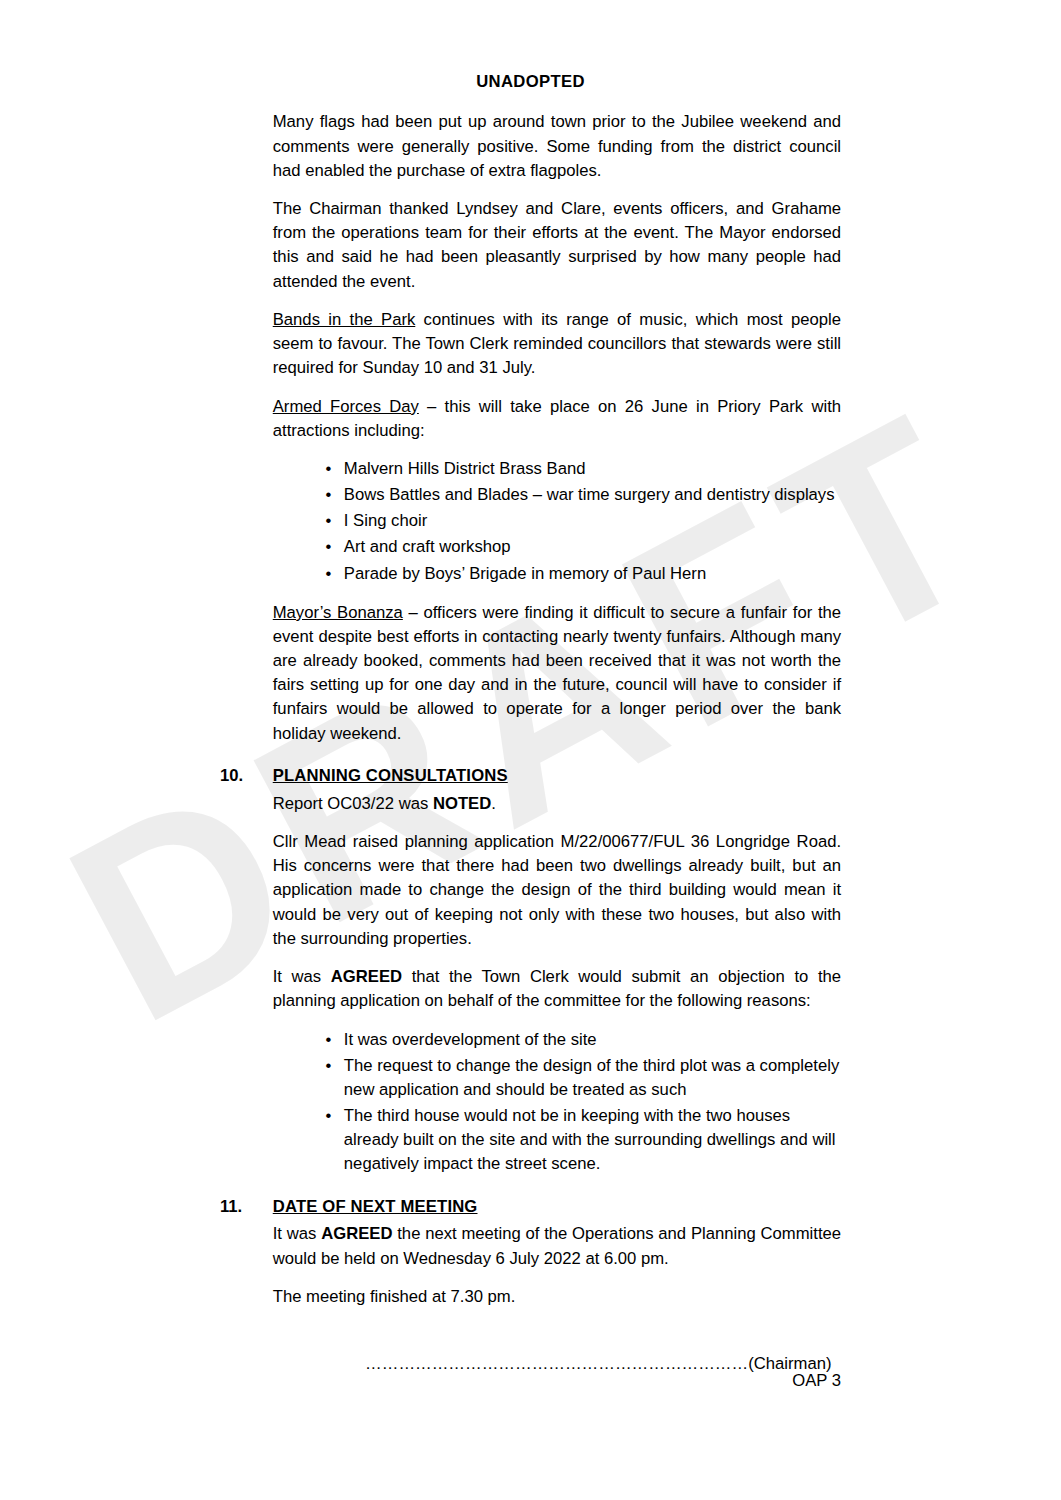DRAFT
UNADOPTED
Many flags had been put up around town prior to the Jubilee weekend and comments were generally positive. Some funding from the district council had enabled the purchase of extra flagpoles.
The Chairman thanked Lyndsey and Clare, events officers, and Grahame from the operations team for their efforts at the event. The Mayor endorsed this and said he had been pleasantly surprised by how many people had attended the event.
Bands in the Park continues with its range of music, which most people seem to favour. The Town Clerk reminded councillors that stewards were still required for Sunday 10 and 31 July.
Armed Forces Day – this will take place on 26 June in Priory Park with attractions including:
Malvern Hills District Brass Band
Bows Battles and Blades – war time surgery and dentistry displays
I Sing choir
Art and craft workshop
Parade by Boys’ Brigade in memory of Paul Hern
Mayor’s Bonanza – officers were finding it difficult to secure a funfair for the event despite best efforts in contacting nearly twenty funfairs. Although many are already booked, comments had been received that it was not worth the fairs setting up for one day and in the future, council will have to consider if funfairs would be allowed to operate for a longer period over the bank holiday weekend.
10. PLANNING CONSULTATIONS
Report OC03/22 was NOTED.
Cllr Mead raised planning application M/22/00677/FUL 36 Longridge Road. His concerns were that there had been two dwellings already built, but an application made to change the design of the third building would mean it would be very out of keeping not only with these two houses, but also with the surrounding properties.
It was AGREED that the Town Clerk would submit an objection to the planning application on behalf of the committee for the following reasons:
It was overdevelopment of the site
The request to change the design of the third plot was a completely new application and should be treated as such
The third house would not be in keeping with the two houses already built on the site and with the surrounding dwellings and will negatively impact the street scene.
11. DATE OF NEXT MEETING
It was AGREED the next meeting of the Operations and Planning Committee would be held on Wednesday 6 July 2022 at 6.00 pm.
The meeting finished at 7.30 pm.
……………………………………………………………(Chairman)
OAP 3